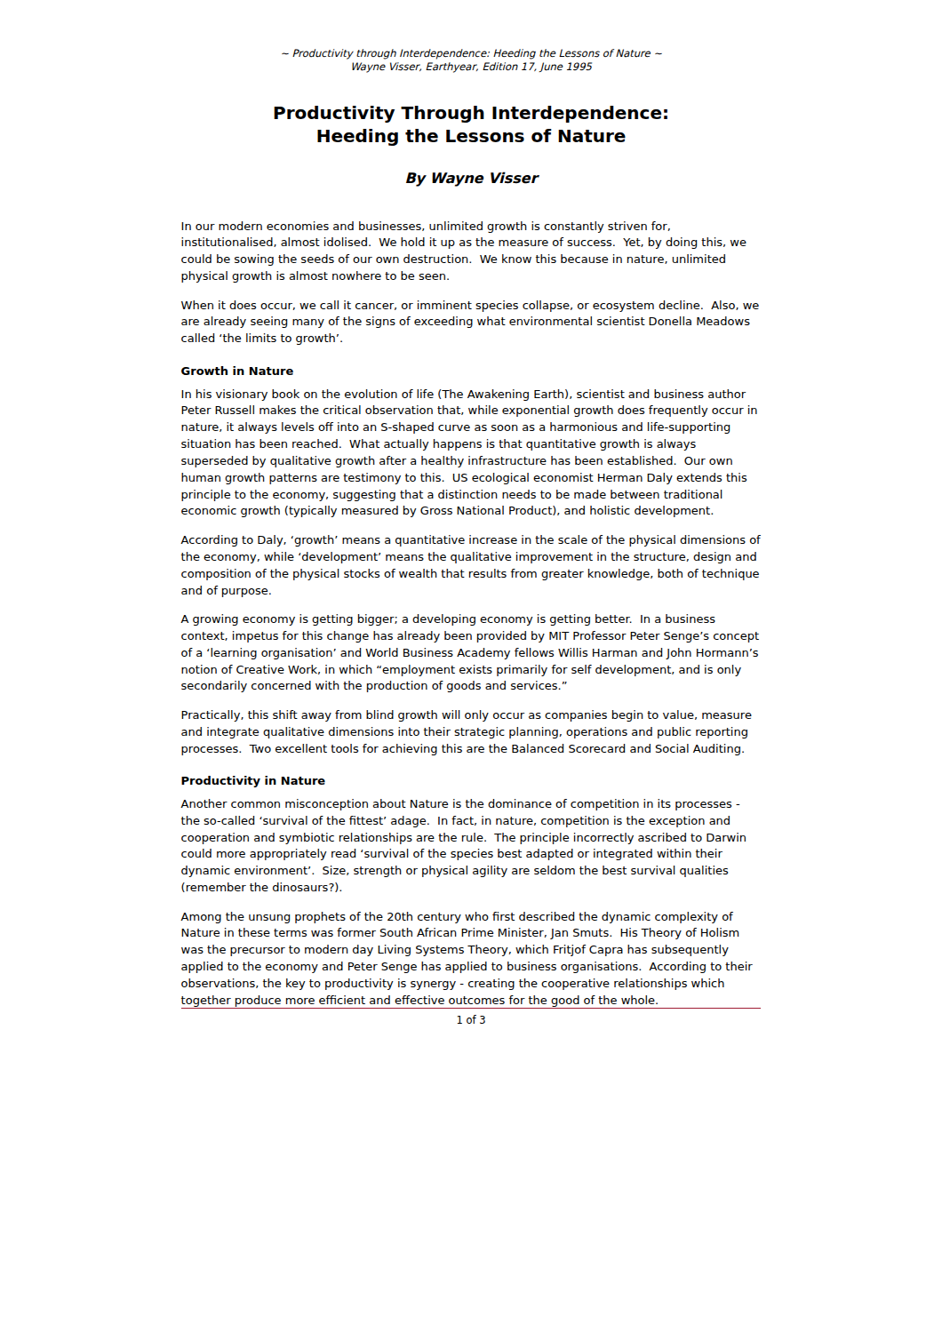~ Productivity through Interdependence: Heeding the Lessons of Nature ~
Wayne Visser, Earthyear, Edition 17, June 1995
Productivity Through Interdependence:
Heeding the Lessons of Nature
By Wayne Visser
In our modern economies and businesses, unlimited growth is constantly striven for, institutionalised, almost idolised. We hold it up as the measure of success. Yet, by doing this, we could be sowing the seeds of our own destruction. We know this because in nature, unlimited physical growth is almost nowhere to be seen.
When it does occur, we call it cancer, or imminent species collapse, or ecosystem decline. Also, we are already seeing many of the signs of exceeding what environmental scientist Donella Meadows called ‘the limits to growth’.
Growth in Nature
In his visionary book on the evolution of life (The Awakening Earth), scientist and business author Peter Russell makes the critical observation that, while exponential growth does frequently occur in nature, it always levels off into an S-shaped curve as soon as a harmonious and life-supporting situation has been reached. What actually happens is that quantitative growth is always superseded by qualitative growth after a healthy infrastructure has been established. Our own human growth patterns are testimony to this. US ecological economist Herman Daly extends this principle to the economy, suggesting that a distinction needs to be made between traditional economic growth (typically measured by Gross National Product), and holistic development.
According to Daly, ‘growth’ means a quantitative increase in the scale of the physical dimensions of the economy, while ‘development’ means the qualitative improvement in the structure, design and composition of the physical stocks of wealth that results from greater knowledge, both of technique and of purpose.
A growing economy is getting bigger; a developing economy is getting better. In a business context, impetus for this change has already been provided by MIT Professor Peter Senge’s concept of a ‘learning organisation’ and World Business Academy fellows Willis Harman and John Hormann’s notion of Creative Work, in which “employment exists primarily for self development, and is only secondarily concerned with the production of goods and services.”
Practically, this shift away from blind growth will only occur as companies begin to value, measure and integrate qualitative dimensions into their strategic planning, operations and public reporting processes. Two excellent tools for achieving this are the Balanced Scorecard and Social Auditing.
Productivity in Nature
Another common misconception about Nature is the dominance of competition in its processes - the so-called ‘survival of the fittest’ adage. In fact, in nature, competition is the exception and cooperation and symbiotic relationships are the rule. The principle incorrectly ascribed to Darwin could more appropriately read ‘survival of the species best adapted or integrated within their dynamic environment’. Size, strength or physical agility are seldom the best survival qualities (remember the dinosaurs?).
Among the unsung prophets of the 20th century who first described the dynamic complexity of Nature in these terms was former South African Prime Minister, Jan Smuts. His Theory of Holism was the precursor to modern day Living Systems Theory, which Fritjof Capra has subsequently applied to the economy and Peter Senge has applied to business organisations. According to their observations, the key to productivity is synergy - creating the cooperative relationships which together produce more efficient and effective outcomes for the good of the whole.
1 of 3